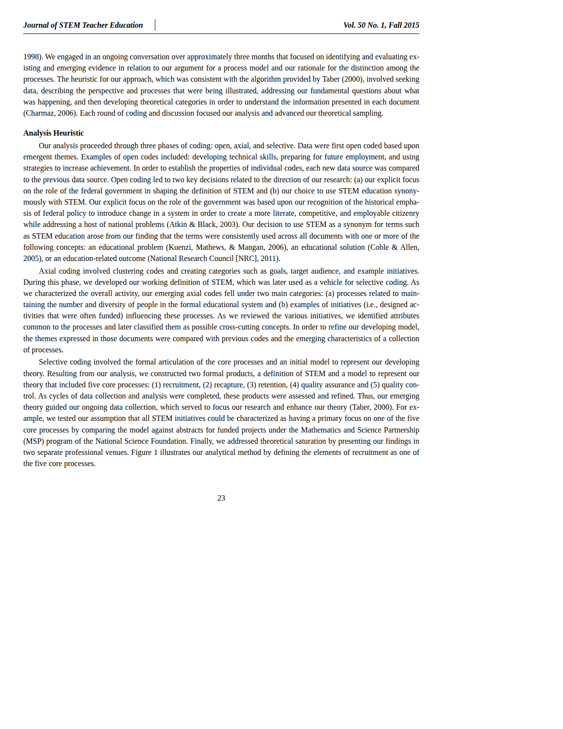Journal of STEM Teacher Education
Vol. 50 No. 1, Fall 2015
1998). We engaged in an ongoing conversation over approximately three months that focused on identifying and evaluating existing and emerging evidence in relation to our argument for a process model and our rationale for the distinction among the processes. The heuristic for our approach, which was consistent with the algorithm provided by Taber (2000), involved seeking data, describing the perspective and processes that were being illustrated, addressing our fundamental questions about what was happening, and then developing theoretical categories in order to understand the information presented in each document (Charmaz, 2006). Each round of coding and discussion focused our analysis and advanced our theoretical sampling.
Analysis Heuristic
Our analysis proceeded through three phases of coding: open, axial, and selective. Data were first open coded based upon emergent themes. Examples of open codes included: developing technical skills, preparing for future employment, and using strategies to increase achievement. In order to establish the properties of individual codes, each new data source was compared to the previous data source. Open coding led to two key decisions related to the direction of our research: (a) our explicit focus on the role of the federal government in shaping the definition of STEM and (b) our choice to use STEM education synonymously with STEM. Our explicit focus on the role of the government was based upon our recognition of the historical emphasis of federal policy to introduce change in a system in order to create a more literate, competitive, and employable citizenry while addressing a host of national problems (Atkin & Black, 2003). Our decision to use STEM as a synonym for terms such as STEM education arose from our finding that the terms were consistently used across all documents with one or more of the following concepts: an educational problem (Kuenzi, Mathews, & Mangan, 2006), an educational solution (Coble & Allen, 2005), or an education-related outcome (National Research Council [NRC], 2011).
Axial coding involved clustering codes and creating categories such as goals, target audience, and example initiatives. During this phase, we developed our working definition of STEM, which was later used as a vehicle for selective coding. As we characterized the overall activity, our emerging axial codes fell under two main categories: (a) processes related to maintaining the number and diversity of people in the formal educational system and (b) examples of initiatives (i.e., designed activities that were often funded) influencing these processes. As we reviewed the various initiatives, we identified attributes common to the processes and later classified them as possible cross-cutting concepts. In order to refine our developing model, the themes expressed in those documents were compared with previous codes and the emerging characteristics of a collection of processes.
Selective coding involved the formal articulation of the core processes and an initial model to represent our developing theory. Resulting from our analysis, we constructed two formal products, a definition of STEM and a model to represent our theory that included five core processes: (1) recruitment, (2) recapture, (3) retention, (4) quality assurance and (5) quality control. As cycles of data collection and analysis were completed, these products were assessed and refined. Thus, our emerging theory guided our ongoing data collection, which served to focus our research and enhance our theory (Taber, 2000). For example, we tested our assumption that all STEM initiatives could be characterized as having a primary focus on one of the five core processes by comparing the model against abstracts for funded projects under the Mathematics and Science Partnership (MSP) program of the National Science Foundation. Finally, we addressed theoretical saturation by presenting our findings in two separate professional venues. Figure 1 illustrates our analytical method by defining the elements of recruitment as one of the five core processes.
23